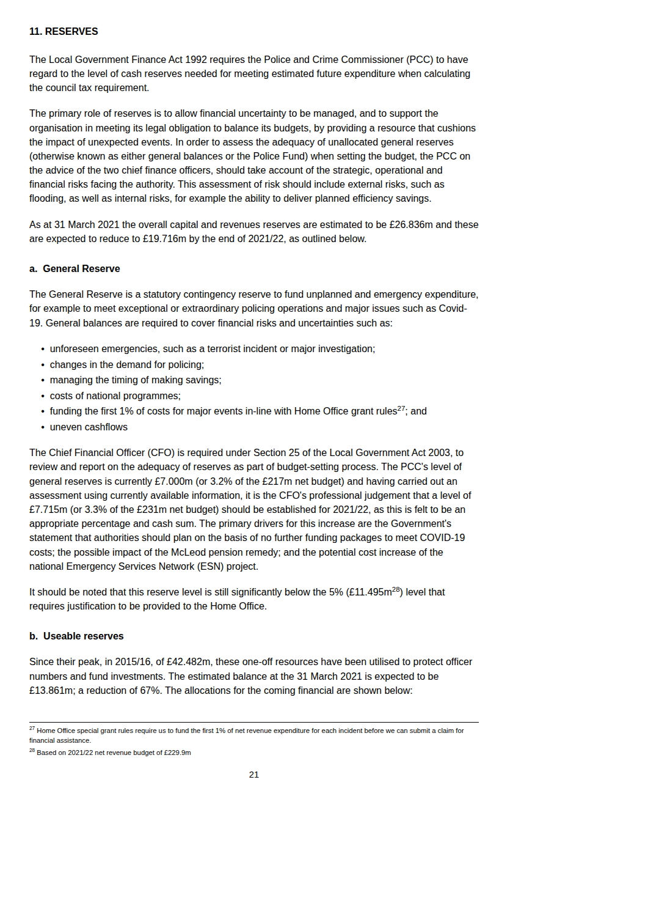11. RESERVES
The Local Government Finance Act 1992 requires the Police and Crime Commissioner (PCC) to have regard to the level of cash reserves needed for meeting estimated future expenditure when calculating the council tax requirement.
The primary role of reserves is to allow financial uncertainty to be managed, and to support the organisation in meeting its legal obligation to balance its budgets, by providing a resource that cushions the impact of unexpected events. In order to assess the adequacy of unallocated general reserves (otherwise known as either general balances or the Police Fund) when setting the budget, the PCC on the advice of the two chief finance officers, should take account of the strategic, operational and financial risks facing the authority. This assessment of risk should include external risks, such as flooding, as well as internal risks, for example the ability to deliver planned efficiency savings.
As at 31 March 2021 the overall capital and revenues reserves are estimated to be £26.836m and these are expected to reduce to £19.716m by the end of 2021/22, as outlined below.
a. General Reserve
The General Reserve is a statutory contingency reserve to fund unplanned and emergency expenditure, for example to meet exceptional or extraordinary policing operations and major issues such as Covid-19. General balances are required to cover financial risks and uncertainties such as:
unforeseen emergencies, such as a terrorist incident or major investigation;
changes in the demand for policing;
managing the timing of making savings;
costs of national programmes;
funding the first 1% of costs for major events in-line with Home Office grant rules27; and
uneven cashflows
The Chief Financial Officer (CFO) is required under Section 25 of the Local Government Act 2003, to review and report on the adequacy of reserves as part of budget-setting process. The PCC's level of general reserves is currently £7.000m (or 3.2% of the £217m net budget) and having carried out an assessment using currently available information, it is the CFO's professional judgement that a level of £7.715m (or 3.3% of the £231m net budget) should be established for 2021/22, as this is felt to be an appropriate percentage and cash sum. The primary drivers for this increase are the Government's statement that authorities should plan on the basis of no further funding packages to meet COVID-19 costs; the possible impact of the McLeod pension remedy; and the potential cost increase of the national Emergency Services Network (ESN) project.
It should be noted that this reserve level is still significantly below the 5% (£11.495m28) level that requires justification to be provided to the Home Office.
b. Useable reserves
Since their peak, in 2015/16, of £42.482m, these one-off resources have been utilised to protect officer numbers and fund investments. The estimated balance at the 31 March 2021 is expected to be £13.861m; a reduction of 67%. The allocations for the coming financial are shown below:
27 Home Office special grant rules require us to fund the first 1% of net revenue expenditure for each incident before we can submit a claim for financial assistance.
28 Based on 2021/22 net revenue budget of £229.9m
21